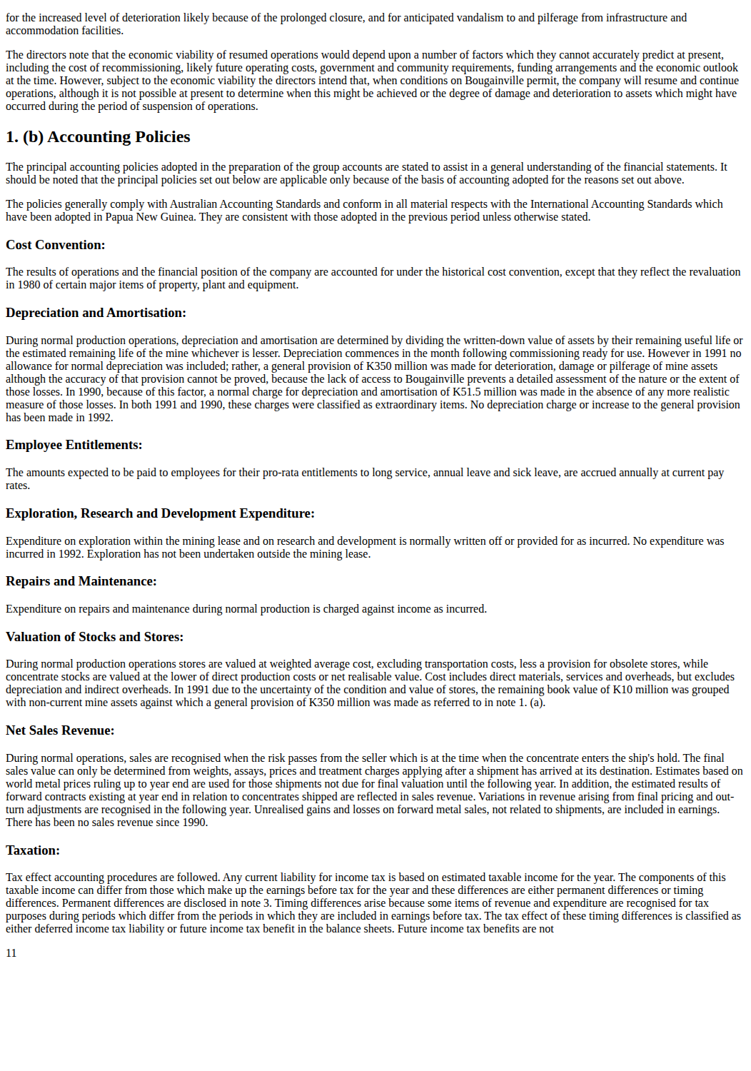for the increased level of deterioration likely because of the prolonged closure, and for anticipated vandalism to and pilferage from infrastructure and accommodation facilities.
The directors note that the economic viability of resumed operations would depend upon a number of factors which they cannot accurately predict at present, including the cost of recommissioning, likely future operating costs, government and community requirements, funding arrangements and the economic outlook at the time. However, subject to the economic viability the directors intend that, when conditions on Bougainville permit, the company will resume and continue operations, although it is not possible at present to determine when this might be achieved or the degree of damage and deterioration to assets which might have occurred during the period of suspension of operations.
1. (b) Accounting Policies
The principal accounting policies adopted in the preparation of the group accounts are stated to assist in a general understanding of the financial statements. It should be noted that the principal policies set out below are applicable only because of the basis of accounting adopted for the reasons set out above.
The policies generally comply with Australian Accounting Standards and conform in all material respects with the International Accounting Standards which have been adopted in Papua New Guinea. They are consistent with those adopted in the previous period unless otherwise stated.
Cost Convention:
The results of operations and the financial position of the company are accounted for under the historical cost convention, except that they reflect the revaluation in 1980 of certain major items of property, plant and equipment.
Depreciation and Amortisation:
During normal production operations, depreciation and amortisation are determined by dividing the written-down value of assets by their remaining useful life or the estimated remaining life of the mine whichever is lesser. Depreciation commences in the month following commissioning ready for use. However in 1991 no allowance for normal depreciation was included; rather, a general provision of K350 million was made for deterioration, damage or pilferage of mine assets although the accuracy of that provision cannot be proved, because the lack of access to Bougainville prevents a detailed assessment of the nature or the extent of those losses. In 1990, because of this factor, a normal charge for depreciation and amortisation of K51.5 million was made in the absence of any more realistic measure of those losses. In both 1991 and 1990, these charges were classified as extraordinary items. No depreciation charge or increase to the general provision has been made in 1992.
Employee Entitlements:
The amounts expected to be paid to employees for their pro-rata entitlements to long service, annual leave and sick leave, are accrued annually at current pay rates.
Exploration, Research and Development Expenditure:
Expenditure on exploration within the mining lease and on research and development is normally written off or provided for as incurred. No expenditure was incurred in 1992. Exploration has not been undertaken outside the mining lease.
Repairs and Maintenance:
Expenditure on repairs and maintenance during normal production is charged against income as incurred.
Valuation of Stocks and Stores:
During normal production operations stores are valued at weighted average cost, excluding transportation costs, less a provision for obsolete stores, while concentrate stocks are valued at the lower of direct production costs or net realisable value. Cost includes direct materials, services and overheads, but excludes depreciation and indirect overheads. In 1991 due to the uncertainty of the condition and value of stores, the remaining book value of K10 million was grouped with non-current mine assets against which a general provision of K350 million was made as referred to in note 1. (a).
Net Sales Revenue:
During normal operations, sales are recognised when the risk passes from the seller which is at the time when the concentrate enters the ship's hold. The final sales value can only be determined from weights, assays, prices and treatment charges applying after a shipment has arrived at its destination. Estimates based on world metal prices ruling up to year end are used for those shipments not due for final valuation until the following year. In addition, the estimated results of forward contracts existing at year end in relation to concentrates shipped are reflected in sales revenue. Variations in revenue arising from final pricing and out-turn adjustments are recognised in the following year. Unrealised gains and losses on forward metal sales, not related to shipments, are included in earnings. There has been no sales revenue since 1990.
Taxation:
Tax effect accounting procedures are followed. Any current liability for income tax is based on estimated taxable income for the year. The components of this taxable income can differ from those which make up the earnings before tax for the year and these differences are either permanent differences or timing differences. Permanent differences are disclosed in note 3. Timing differences arise because some items of revenue and expenditure are recognised for tax purposes during periods which differ from the periods in which they are included in earnings before tax. The tax effect of these timing differences is classified as either deferred income tax liability or future income tax benefit in the balance sheets. Future income tax benefits are not
11